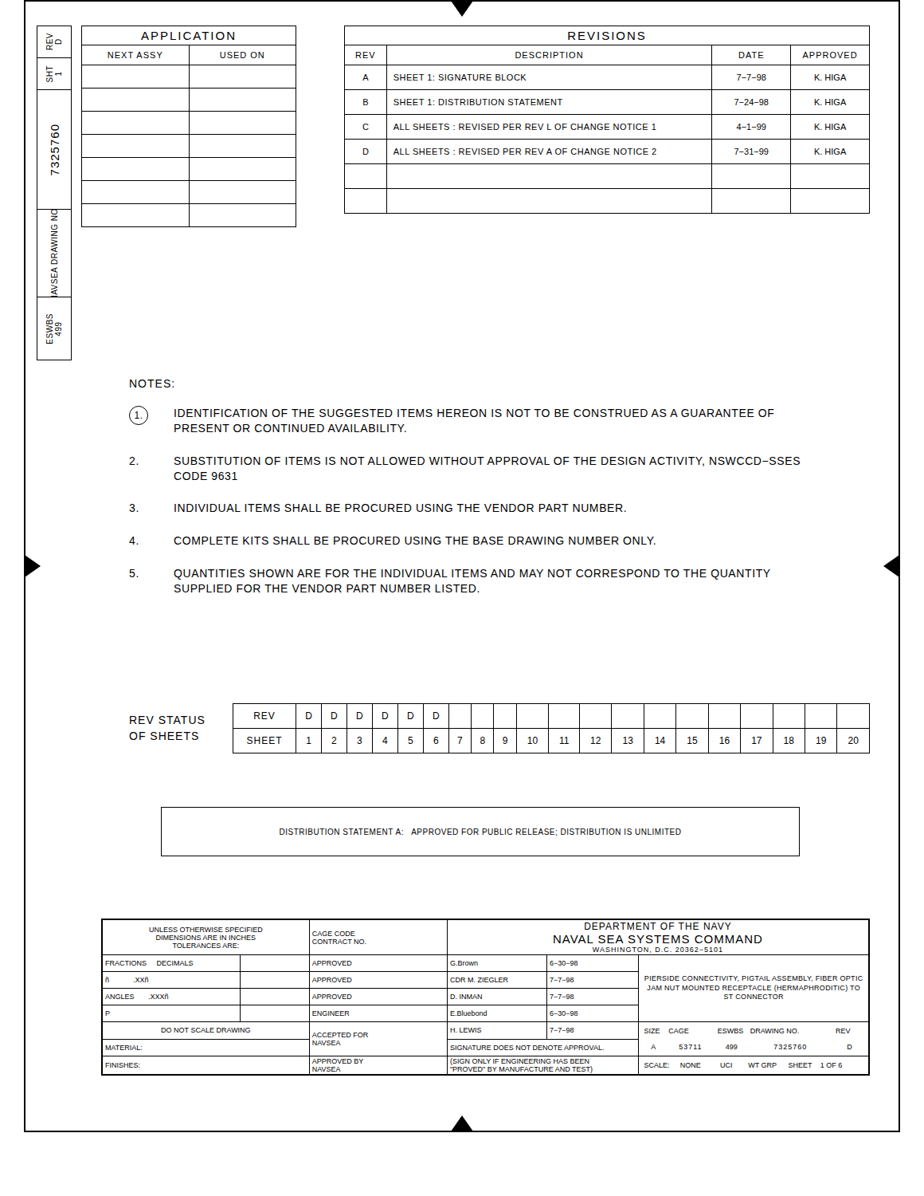REV
D
SHT
1
7325760
NAVSEA DRAWING NO.
ESWBS
499
APPLICATION
| NEXT ASSY | USED ON |
| --- | --- |
REVISIONS
| REV | DESCRIPTION | DATE | APPROVED |
| --- | --- | --- | --- |
| A | SHEET 1: SIGNATURE BLOCK | 7−7−98 | K. HIGA |
| B | SHEET 1: DISTRIBUTION STATEMENT | 7−24−98 | K. HIGA |
| C | ALL SHEETS : REVISED PER REV L OF CHANGE NOTICE 1 | 4−1−99 | K. HIGA |
| D | ALL SHEETS : REVISED PER REV A OF CHANGE NOTICE 2 | 7−31−99 | K. HIGA |
NOTES:
1. IDENTIFICATION OF THE SUGGESTED ITEMS HEREON IS NOT TO BE CONSTRUED AS A GUARANTEE OF PRESENT OR CONTINUED AVAILABILITY.
2. SUBSTITUTION OF ITEMS IS NOT ALLOWED WITHOUT APPROVAL OF THE DESIGN ACTIVITY, NSWCCD−SSES CODE 9631
3. INDIVIDUAL ITEMS SHALL BE PROCURED USING THE VENDOR PART NUMBER.
4. COMPLETE KITS SHALL BE PROCURED USING THE BASE DRAWING NUMBER ONLY.
5. QUANTITIES SHOWN ARE FOR THE INDIVIDUAL ITEMS AND MAY NOT CORRESPOND TO THE QUANTITY SUPPLIED FOR THE VENDOR PART NUMBER LISTED.
REV STATUS
OF SHEETS
| REV | D | D | D | D | D | D | | | | | | | | | | | | | | |
| SHEET | 1 | 2 | 3 | 4 | 5 | 6 | 7 | 8 | 9 | 10 | 11 | 12 | 13 | 14 | 15 | 16 | 17 | 18 | 19 | 20 |
DISTRIBUTION STATEMENT A: APPROVED FOR PUBLIC RELEASE; DISTRIBUTION IS UNLIMITED
| UNLESS OTHERWISE SPECIFIED DIMENSIONS ARE IN INCHES TOLERANCES ARE: | CAGE CODE CONTRACT NO. | DEPARTMENT OF THE NAVY NAVAL SEA SYSTEMS COMMAND WASHINGTON, D.C. 20362−5101 |
| FRACTIONS DECIMALS | | APPROVED | G.Brown | 6−30−98 | PIERSIDE CONNECTIVITY, PIGTAIL ASSEMBLY, FIBER OPTIC JAM NUT MOUNTED RECEPTACLE (HERMAPHRODITIC) TO ST CONNECTOR |
| ñ .XXñ | | APPROVED | CDR M. ZIEGLER | 7−7−98 |
| ANGLES .XXXñ | | APPROVED | D. INMAN | 7−7−98 |
| P | | ENGINEER | E.Bluebond | 6−30−98 |
| DO NOT SCALE DRAWING | ACCEPTED FOR NAVSEA | H. LEWIS | 7−7−98 | / SIZE / CAGE / ESWBS / DRAWING NO. / REV / / A / 53711 / 499 / 7325760 / D / |
| MATERIAL: | SIGNATURE DOES NOT DENOTE APPROVAL. |
| FINISHES: | APPROVED BY NAVSEA | (SIGN ONLY IF ENGINEERING HAS BEEN "PROVED" BY MANUFACTURE AND TEST) | / SCALE: / NONE / UCI / WT GRP / SHEET / 1 OF 6 / |